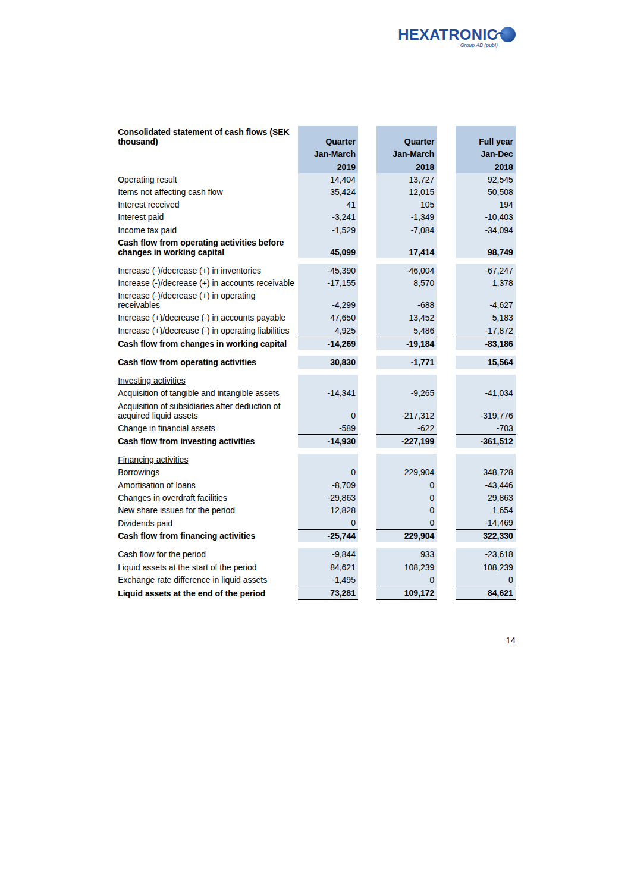HEXATRONIC
Group AB (publ)
| Consolidated statement of cash flows (SEK thousand) | Quarter | | Quarter | | Full year |
| | Jan-March | | Jan-March | | Jan-Dec |
| | 2019 | | 2018 | | 2018 |
| Operating result | 14,404 | | 13,727 | | 92,545 |
| Items not affecting cash flow | 35,424 | | 12,015 | | 50,508 |
| Interest received | 41 | | 105 | | 194 |
| Interest paid | -3,241 | | -1,349 | | -10,403 |
| Income tax paid | -1,529 | | -7,084 | | -34,094 |
| Cash flow from operating activities before changes in working capital | 45,099 | | 17,414 | | 98,749 |
| Increase (-)/decrease (+) in inventories | -45,390 | | -46,004 | | -67,247 |
| Increase (-)/decrease (+) in accounts receivable | -17,155 | | 8,570 | | 1,378 |
| Increase (-)/decrease (+) in operating receivables | -4,299 | | -688 | | -4,627 |
| Increase (+)/decrease (-) in accounts payable | 47,650 | | 13,452 | | 5,183 |
| Increase (+)/decrease (-) in operating liabilities | 4,925 | | 5,486 | | -17,872 |
| Cash flow from changes in working capital | -14,269 | | -19,184 | | -83,186 |
| Cash flow from operating activities | 30,830 | | -1,771 | | 15,564 |
| Investing activities | | | | | |
| Acquisition of tangible and intangible assets | -14,341 | | -9,265 | | -41,034 |
| Acquisition of subsidiaries after deduction of acquired liquid assets | 0 | | -217,312 | | -319,776 |
| Change in financial assets | -589 | | -622 | | -703 |
| Cash flow from investing activities | -14,930 | | -227,199 | | -361,512 |
| Financing activities | | | | | |
| Borrowings | 0 | | 229,904 | | 348,728 |
| Amortisation of loans | -8,709 | | 0 | | -43,446 |
| Changes in overdraft facilities | -29,863 | | 0 | | 29,863 |
| New share issues for the period | 12,828 | | 0 | | 1,654 |
| Dividends paid | 0 | | 0 | | -14,469 |
| Cash flow from financing activities | -25,744 | | 229,904 | | 322,330 |
| Cash flow for the period | -9,844 | | 933 | | -23,618 |
| Liquid assets at the start of the period | 84,621 | | 108,239 | | 108,239 |
| Exchange rate difference in liquid assets | -1,495 | | 0 | | 0 |
| Liquid assets at the end of the period | 73,281 | | 109,172 | | 84,621 |
14